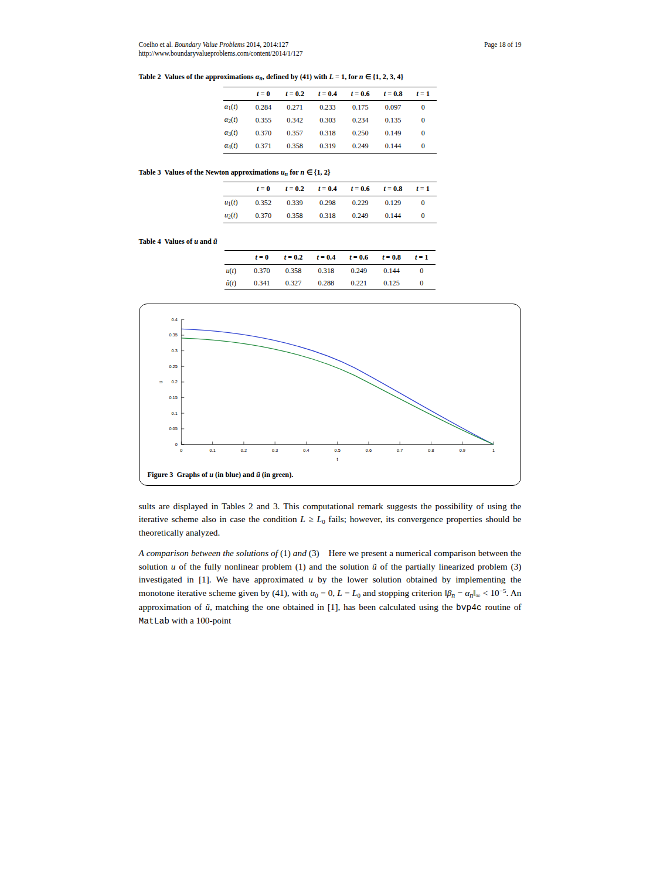Coelho et al. Boundary Value Problems 2014, 2014:127
http://www.boundaryvalueproblems.com/content/2014/1/127
Page 18 of 19
Table 2 Values of the approximations αn, defined by (41) with L = 1, for n ∈ {1, 2, 3, 4}
| | t = 0 | t = 0.2 | t = 0.4 | t = 0.6 | t = 0.8 | t = 1 |
| --- | --- | --- | --- | --- | --- | --- |
| α 1 ( t ) | 0.284 | 0.271 | 0.233 | 0.175 | 0.097 | 0 |
| α 2 ( t ) | 0.355 | 0.342 | 0.303 | 0.234 | 0.135 | 0 |
| α 3 ( t ) | 0.370 | 0.357 | 0.318 | 0.250 | 0.149 | 0 |
| α 4 ( t ) | 0.371 | 0.358 | 0.319 | 0.249 | 0.144 | 0 |
Table 3 Values of the Newton approximations un for n ∈ {1, 2}
| | t = 0 | t = 0.2 | t = 0.4 | t = 0.6 | t = 0.8 | t = 1 |
| --- | --- | --- | --- | --- | --- | --- |
| u 1 ( t ) | 0.352 | 0.339 | 0.298 | 0.229 | 0.129 | 0 |
| u 2 ( t ) | 0.370 | 0.358 | 0.318 | 0.249 | 0.144 | 0 |
Table 4 Values of u and ũ
| | t = 0 | t = 0.2 | t = 0.4 | t = 0.6 | t = 0.8 | t = 1 |
| --- | --- | --- | --- | --- | --- | --- |
| u ( t ) | 0.370 | 0.358 | 0.318 | 0.249 | 0.144 | 0 |
| ũ ( t ) | 0.341 | 0.327 | 0.288 | 0.221 | 0.125 | 0 |
0 0.05 0.1 0.15 0.2 0.25 0.3 0.35 0.4 0 0.1 0.2 0.3 0.4 0.5 0.6 0.7 0.8 0.9 1 t u
Figure 3 Graphs of u (in blue) and ũ (in green).
sults are displayed in Tables 2 and 3. This computational remark suggests the possibility of using the iterative scheme also in case the condition L ≥ L0 fails; however, its convergence properties should be theoretically analyzed.
A comparison between the solutions of (1) and (3) Here we present a numerical comparison between the solution u of the fully nonlinear problem (1) and the solution ũ of the partially linearized problem (3) investigated in [1]. We have approximated u by the lower solution obtained by implementing the monotone iterative scheme given by (41), with α0 = 0, L = L0 and stopping criterion ‖βn − αn‖∞ < 10−5. An approximation of ũ, matching the one obtained in [1], has been calculated using the bvp4c routine of MatLab with a 100-point